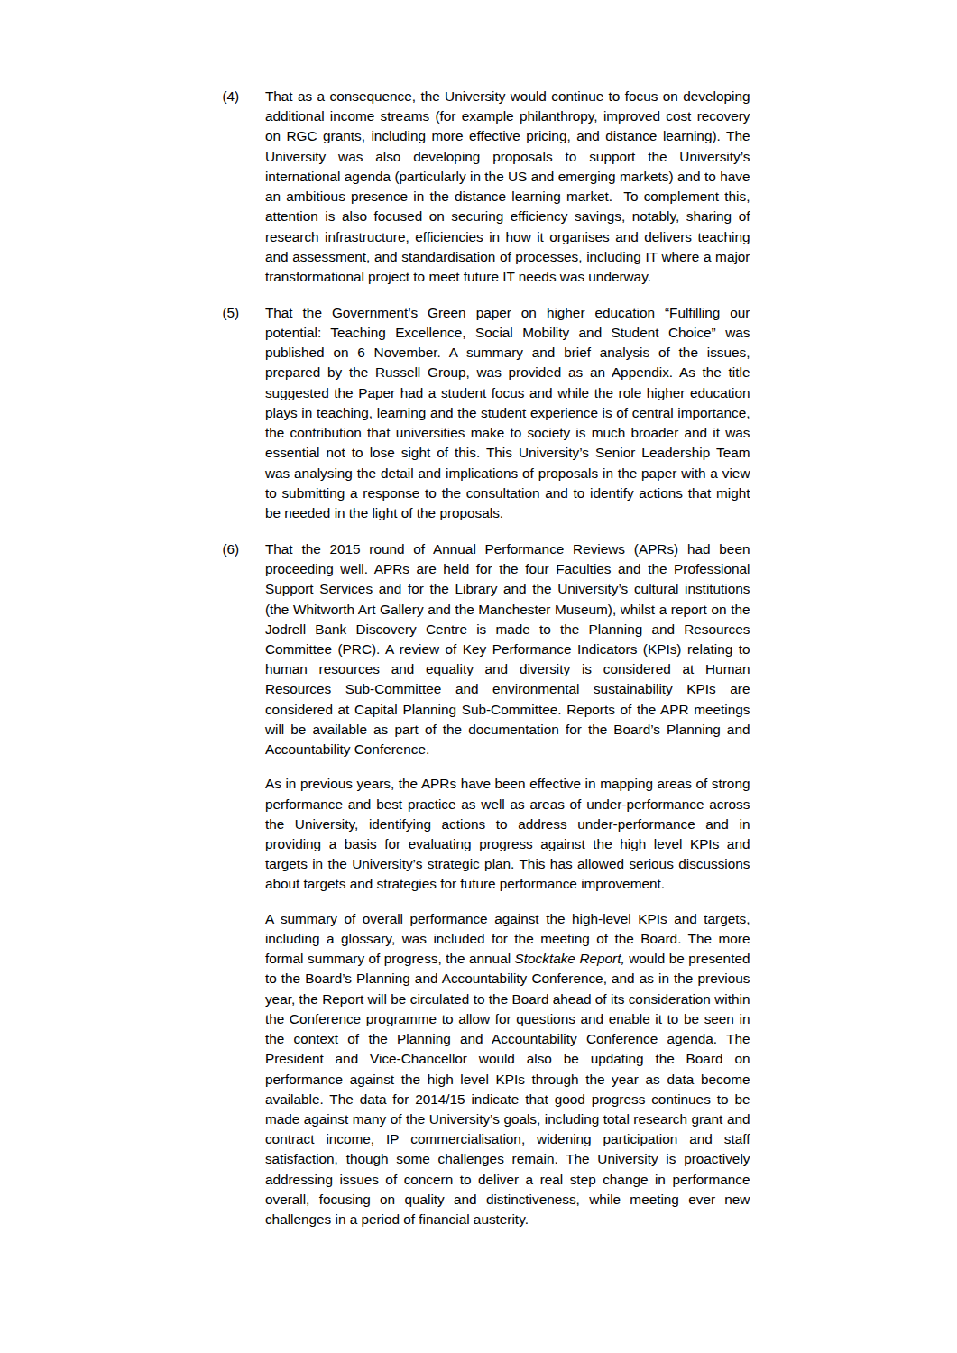(4)
That as a consequence, the University would continue to focus on developing additional income streams (for example philanthropy, improved cost recovery on RGC grants, including more effective pricing, and distance learning). The University was also developing proposals to support the University’s international agenda (particularly in the US and emerging markets) and to have an ambitious presence in the distance learning market. To complement this, attention is also focused on securing efficiency savings, notably, sharing of research infrastructure, efficiencies in how it organises and delivers teaching and assessment, and standardisation of processes, including IT where a major transformational project to meet future IT needs was underway.
(5)
That the Government’s Green paper on higher education “Fulfilling our potential: Teaching Excellence, Social Mobility and Student Choice” was published on 6 November. A summary and brief analysis of the issues, prepared by the Russell Group, was provided as an Appendix. As the title suggested the Paper had a student focus and while the role higher education plays in teaching, learning and the student experience is of central importance, the contribution that universities make to society is much broader and it was essential not to lose sight of this. This University’s Senior Leadership Team was analysing the detail and implications of proposals in the paper with a view to submitting a response to the consultation and to identify actions that might be needed in the light of the proposals.
(6)
That the 2015 round of Annual Performance Reviews (APRs) had been proceeding well. APRs are held for the four Faculties and the Professional Support Services and for the Library and the University’s cultural institutions (the Whitworth Art Gallery and the Manchester Museum), whilst a report on the Jodrell Bank Discovery Centre is made to the Planning and Resources Committee (PRC). A review of Key Performance Indicators (KPIs) relating to human resources and equality and diversity is considered at Human Resources Sub-Committee and environmental sustainability KPIs are considered at Capital Planning Sub-Committee. Reports of the APR meetings will be available as part of the documentation for the Board’s Planning and Accountability Conference.
As in previous years, the APRs have been effective in mapping areas of strong performance and best practice as well as areas of under-performance across the University, identifying actions to address under-performance and in providing a basis for evaluating progress against the high level KPIs and targets in the University’s strategic plan. This has allowed serious discussions about targets and strategies for future performance improvement.
A summary of overall performance against the high-level KPIs and targets, including a glossary, was included for the meeting of the Board. The more formal summary of progress, the annual Stocktake Report, would be presented to the Board’s Planning and Accountability Conference, and as in the previous year, the Report will be circulated to the Board ahead of its consideration within the Conference programme to allow for questions and enable it to be seen in the context of the Planning and Accountability Conference agenda. The President and Vice-Chancellor would also be updating the Board on performance against the high level KPIs through the year as data become available. The data for 2014/15 indicate that good progress continues to be made against many of the University’s goals, including total research grant and contract income, IP commercialisation, widening participation and staff satisfaction, though some challenges remain. The University is proactively addressing issues of concern to deliver a real step change in performance overall, focusing on quality and distinctiveness, while meeting ever new challenges in a period of financial austerity.